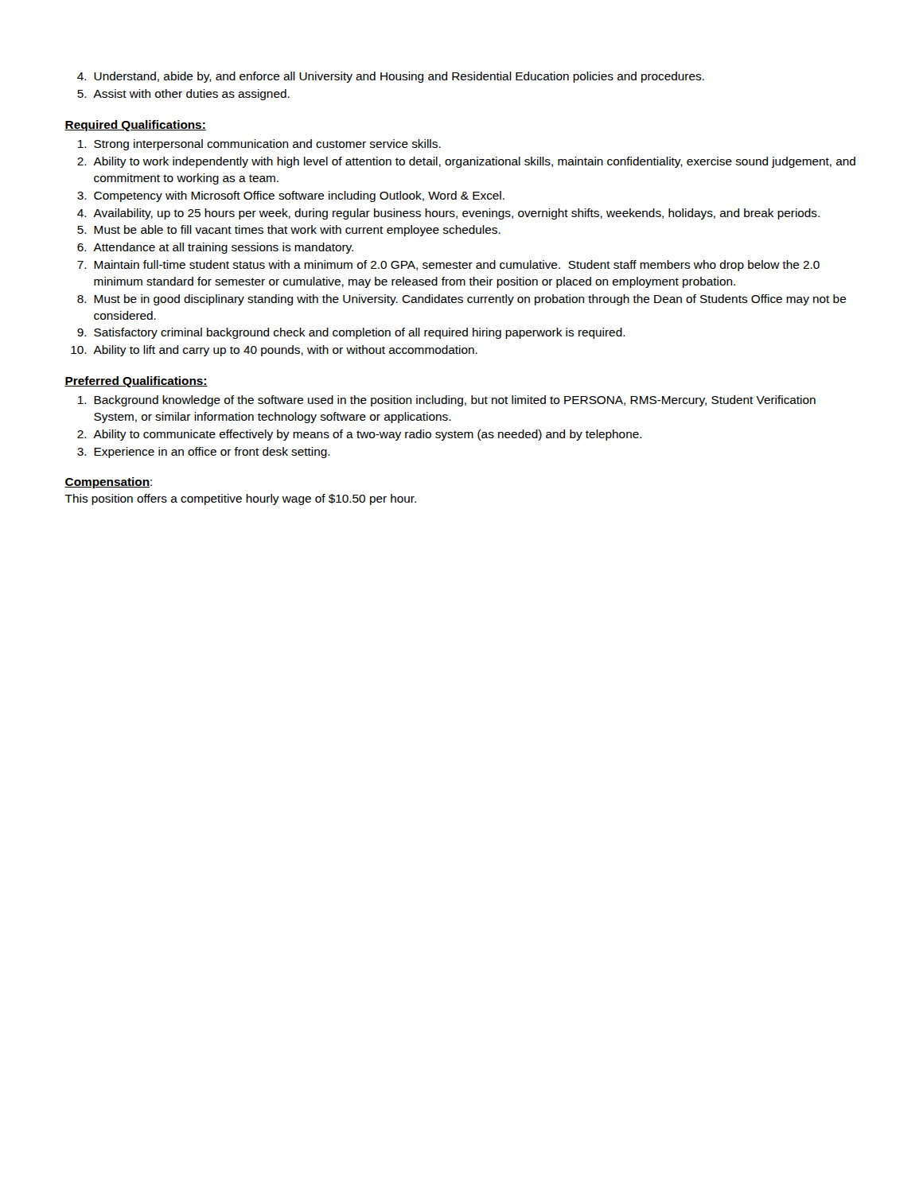Understand, abide by, and enforce all University and Housing and Residential Education policies and procedures.
Assist with other duties as assigned.
Required Qualifications:
Strong interpersonal communication and customer service skills.
Ability to work independently with high level of attention to detail, organizational skills, maintain confidentiality, exercise sound judgement, and commitment to working as a team.
Competency with Microsoft Office software including Outlook, Word & Excel.
Availability, up to 25 hours per week, during regular business hours, evenings, overnight shifts, weekends, holidays, and break periods.
Must be able to fill vacant times that work with current employee schedules.
Attendance at all training sessions is mandatory.
Maintain full-time student status with a minimum of 2.0 GPA, semester and cumulative. Student staff members who drop below the 2.0 minimum standard for semester or cumulative, may be released from their position or placed on employment probation.
Must be in good disciplinary standing with the University. Candidates currently on probation through the Dean of Students Office may not be considered.
Satisfactory criminal background check and completion of all required hiring paperwork is required.
Ability to lift and carry up to 40 pounds, with or without accommodation.
Preferred Qualifications:
Background knowledge of the software used in the position including, but not limited to PERSONA, RMS-Mercury, Student Verification System, or similar information technology software or applications.
Ability to communicate effectively by means of a two-way radio system (as needed) and by telephone.
Experience in an office or front desk setting.
Compensation:
This position offers a competitive hourly wage of $10.50 per hour.